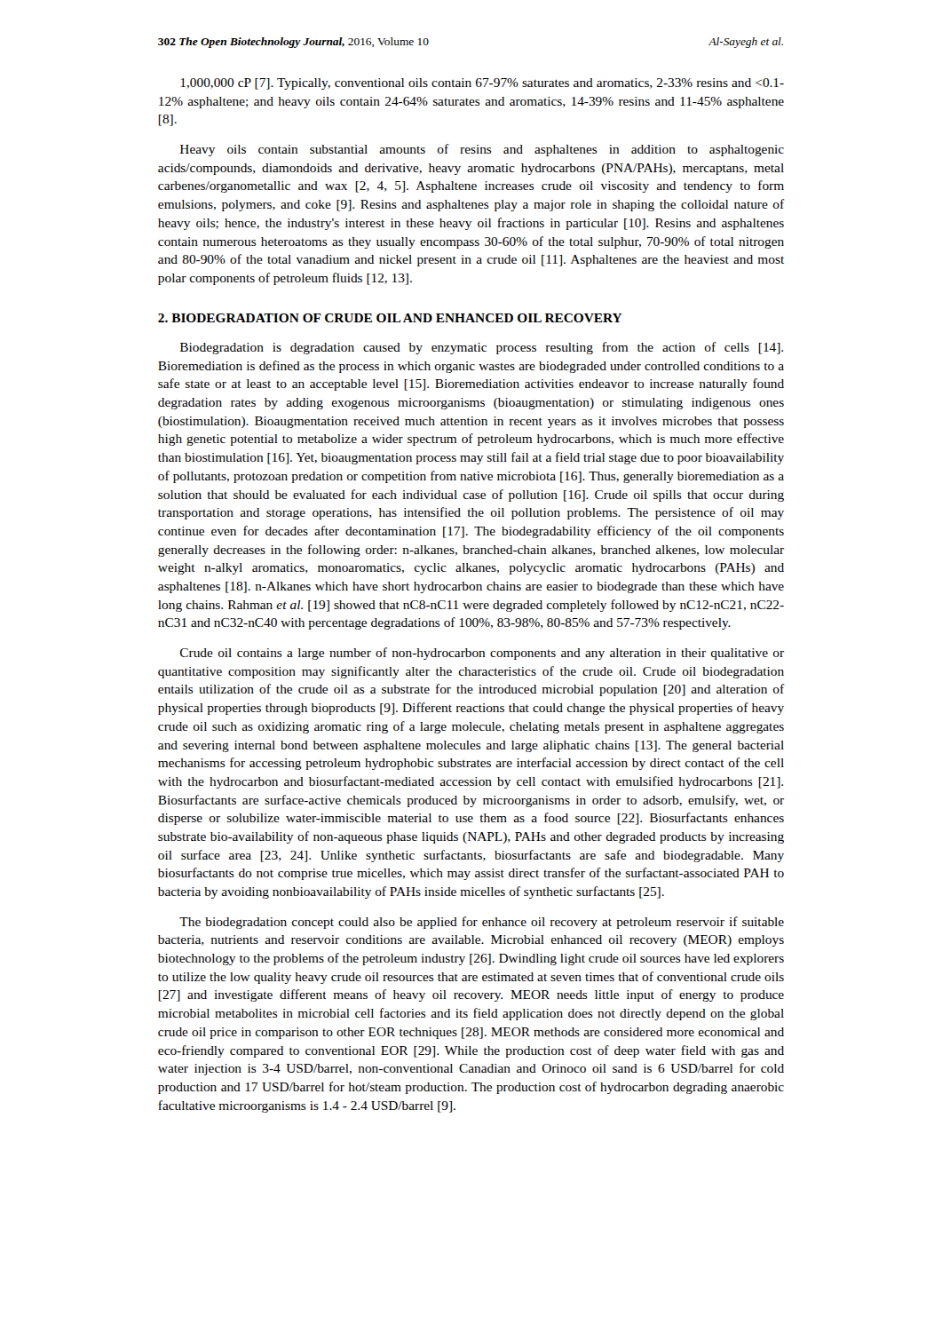302 The Open Biotechnology Journal, 2016, Volume 10
Al-Sayegh et al.
1,000,000 cP [7]. Typically, conventional oils contain 67-97% saturates and aromatics, 2-33% resins and <0.1-12% asphaltene; and heavy oils contain 24-64% saturates and aromatics, 14-39% resins and 11-45% asphaltene [8].
Heavy oils contain substantial amounts of resins and asphaltenes in addition to asphaltogenic acids/compounds, diamondoids and derivative, heavy aromatic hydrocarbons (PNA/PAHs), mercaptans, metal carbenes/organometallic and wax [2, 4, 5]. Asphaltene increases crude oil viscosity and tendency to form emulsions, polymers, and coke [9]. Resins and asphaltenes play a major role in shaping the colloidal nature of heavy oils; hence, the industry's interest in these heavy oil fractions in particular [10]. Resins and asphaltenes contain numerous heteroatoms as they usually encompass 30-60% of the total sulphur, 70-90% of total nitrogen and 80-90% of the total vanadium and nickel present in a crude oil [11]. Asphaltenes are the heaviest and most polar components of petroleum fluids [12, 13].
2. BIODEGRADATION OF CRUDE OIL AND ENHANCED OIL RECOVERY
Biodegradation is degradation caused by enzymatic process resulting from the action of cells [14]. Bioremediation is defined as the process in which organic wastes are biodegraded under controlled conditions to a safe state or at least to an acceptable level [15]. Bioremediation activities endeavor to increase naturally found degradation rates by adding exogenous microorganisms (bioaugmentation) or stimulating indigenous ones (biostimulation). Bioaugmentation received much attention in recent years as it involves microbes that possess high genetic potential to metabolize a wider spectrum of petroleum hydrocarbons, which is much more effective than biostimulation [16]. Yet, bioaugmentation process may still fail at a field trial stage due to poor bioavailability of pollutants, protozoan predation or competition from native microbiota [16]. Thus, generally bioremediation as a solution that should be evaluated for each individual case of pollution [16]. Crude oil spills that occur during transportation and storage operations, has intensified the oil pollution problems. The persistence of oil may continue even for decades after decontamination [17]. The biodegradability efficiency of the oil components generally decreases in the following order: n-alkanes, branched-chain alkanes, branched alkenes, low molecular weight n-alkyl aromatics, monoaromatics, cyclic alkanes, polycyclic aromatic hydrocarbons (PAHs) and asphaltenes [18]. n-Alkanes which have short hydrocarbon chains are easier to biodegrade than these which have long chains. Rahman et al. [19] showed that nC8-nC11 were degraded completely followed by nC12-nC21, nC22-nC31 and nC32-nC40 with percentage degradations of 100%, 83-98%, 80-85% and 57-73% respectively.
Crude oil contains a large number of non-hydrocarbon components and any alteration in their qualitative or quantitative composition may significantly alter the characteristics of the crude oil. Crude oil biodegradation entails utilization of the crude oil as a substrate for the introduced microbial population [20] and alteration of physical properties through bioproducts [9]. Different reactions that could change the physical properties of heavy crude oil such as oxidizing aromatic ring of a large molecule, chelating metals present in asphaltene aggregates and severing internal bond between asphaltene molecules and large aliphatic chains [13]. The general bacterial mechanisms for accessing petroleum hydrophobic substrates are interfacial accession by direct contact of the cell with the hydrocarbon and biosurfactant-mediated accession by cell contact with emulsified hydrocarbons [21]. Biosurfactants are surface-active chemicals produced by microorganisms in order to adsorb, emulsify, wet, or disperse or solubilize water-immiscible material to use them as a food source [22]. Biosurfactants enhances substrate bio-availability of non-aqueous phase liquids (NAPL), PAHs and other degraded products by increasing oil surface area [23, 24]. Unlike synthetic surfactants, biosurfactants are safe and biodegradable. Many biosurfactants do not comprise true micelles, which may assist direct transfer of the surfactant-associated PAH to bacteria by avoiding nonbioavailability of PAHs inside micelles of synthetic surfactants [25].
The biodegradation concept could also be applied for enhance oil recovery at petroleum reservoir if suitable bacteria, nutrients and reservoir conditions are available. Microbial enhanced oil recovery (MEOR) employs biotechnology to the problems of the petroleum industry [26]. Dwindling light crude oil sources have led explorers to utilize the low quality heavy crude oil resources that are estimated at seven times that of conventional crude oils [27] and investigate different means of heavy oil recovery. MEOR needs little input of energy to produce microbial metabolites in microbial cell factories and its field application does not directly depend on the global crude oil price in comparison to other EOR techniques [28]. MEOR methods are considered more economical and eco-friendly compared to conventional EOR [29]. While the production cost of deep water field with gas and water injection is 3-4 USD/barrel, non-conventional Canadian and Orinoco oil sand is 6 USD/barrel for cold production and 17 USD/barrel for hot/steam production. The production cost of hydrocarbon degrading anaerobic facultative microorganisms is 1.4 - 2.4 USD/barrel [9].